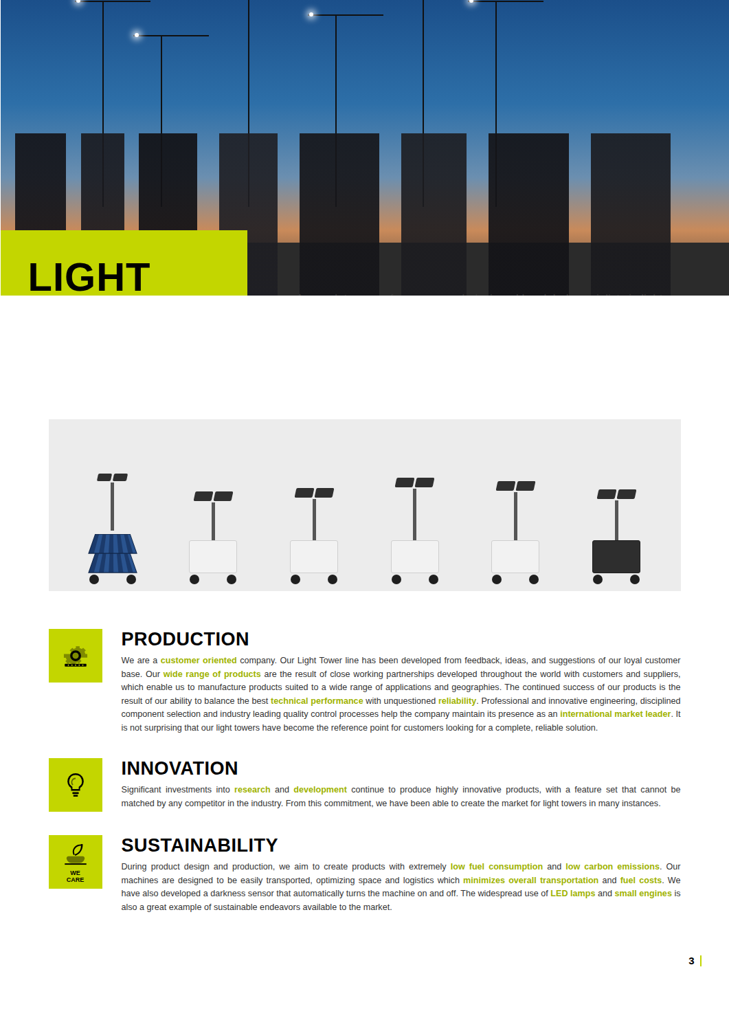Light
Towers
A complete range for every need, designed by global specialists in light towers
Production
We are a customer oriented company. Our Light Tower line has been developed from feedback, ideas, and suggestions of our loyal customer base. Our wide range of products are the result of close working partnerships developed throughout the world with customers and suppliers, which enable us to manufacture products suited to a wide range of applications and geographies. The continued success of our products is the result of our ability to balance the best technical performance with unquestioned reliability. Professional and innovative engineering, disciplined component selection and industry leading quality control processes help the company maintain its presence as an international market leader. It is not surprising that our light towers have become the reference point for customers looking for a complete, reliable solution.
Innovation
Significant investments into research and development continue to produce highly innovative products, with a feature set that cannot be matched by any competitor in the industry. From this commitment, we have been able to create the market for light towers in many instances.
WE
CARE
Sustainability
During product design and production, we aim to create products with extremely low fuel consumption and low carbon emissions. Our machines are designed to be easily transported, optimizing space and logistics which minimizes overall transportation and fuel costs. We have also developed a darkness sensor that automatically turns the machine on and off. The widespread use of LED lamps and small engines is also a great example of sustainable endeavors available to the market.
3